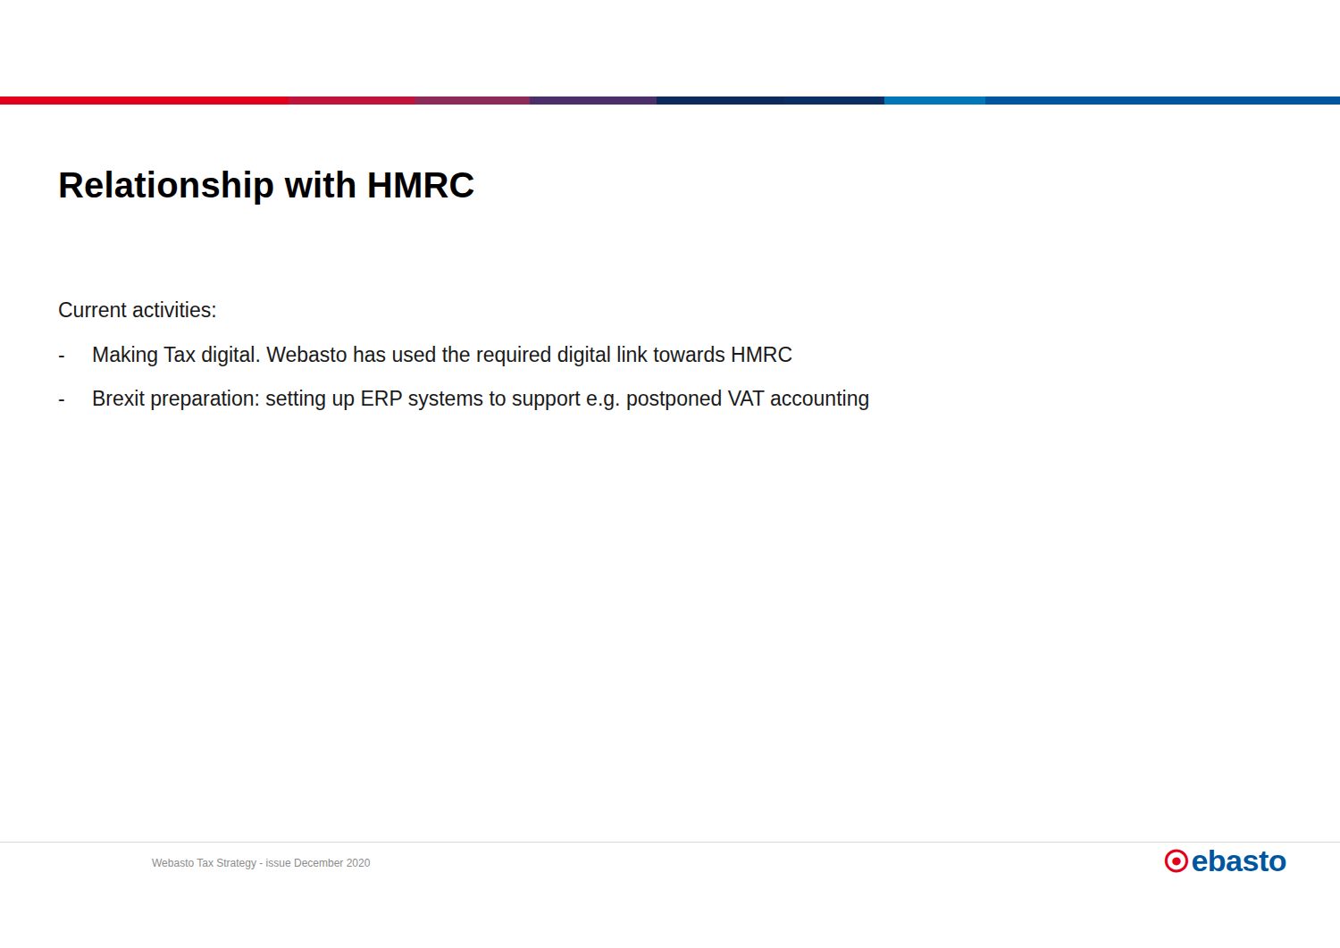Relationship with HMRC
Current activities:
Making Tax digital. Webasto has used the required digital link towards HMRC
Brexit preparation: setting up ERP systems to support e.g. postponed VAT accounting
Webasto Tax Strategy - issue December 2020
⦿ebasto